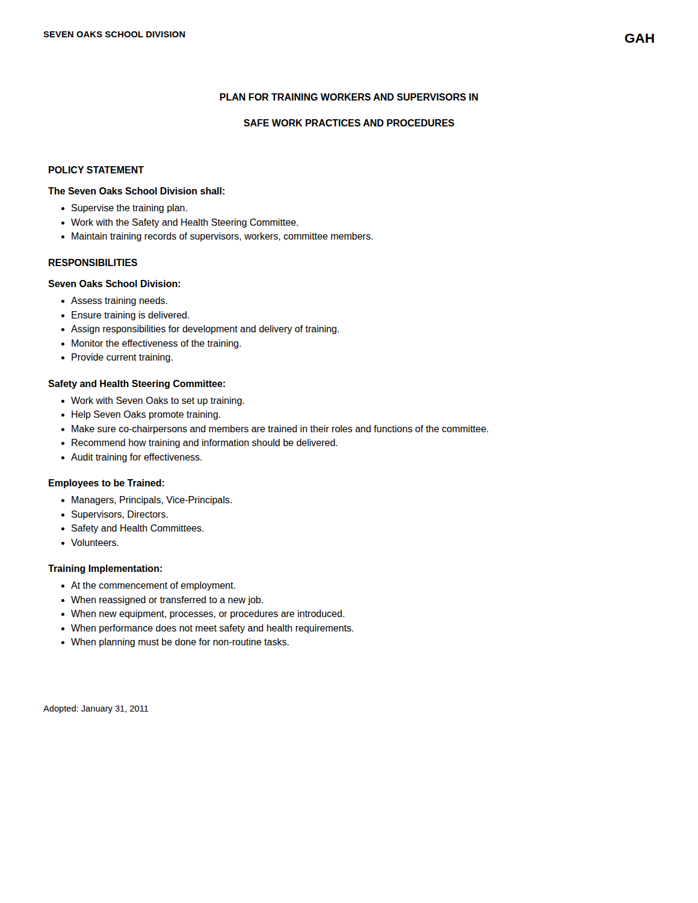SEVEN OAKS SCHOOL DIVISION GAH
PLAN FOR TRAINING WORKERS AND SUPERVISORS IN
SAFE WORK PRACTICES AND PROCEDURES
POLICY STATEMENT
The Seven Oaks School Division shall:
Supervise the training plan.
Work with the Safety and Health Steering Committee.
Maintain training records of supervisors, workers, committee members.
RESPONSIBILITIES
Seven Oaks School Division:
Assess training needs.
Ensure training is delivered.
Assign responsibilities for development and delivery of training.
Monitor the effectiveness of the training.
Provide current training.
Safety and Health Steering Committee:
Work with Seven Oaks to set up training.
Help Seven Oaks promote training.
Make sure co-chairpersons and members are trained in their roles and functions of the committee.
Recommend how training and information should be delivered.
Audit training for effectiveness.
Employees to be Trained:
Managers, Principals, Vice-Principals.
Supervisors, Directors.
Safety and Health Committees.
Volunteers.
Training Implementation:
At the commencement of employment.
When reassigned or transferred to a new job.
When new equipment, processes, or procedures are introduced.
When performance does not meet safety and health requirements.
When planning must be done for non-routine tasks.
Adopted: January 31, 2011